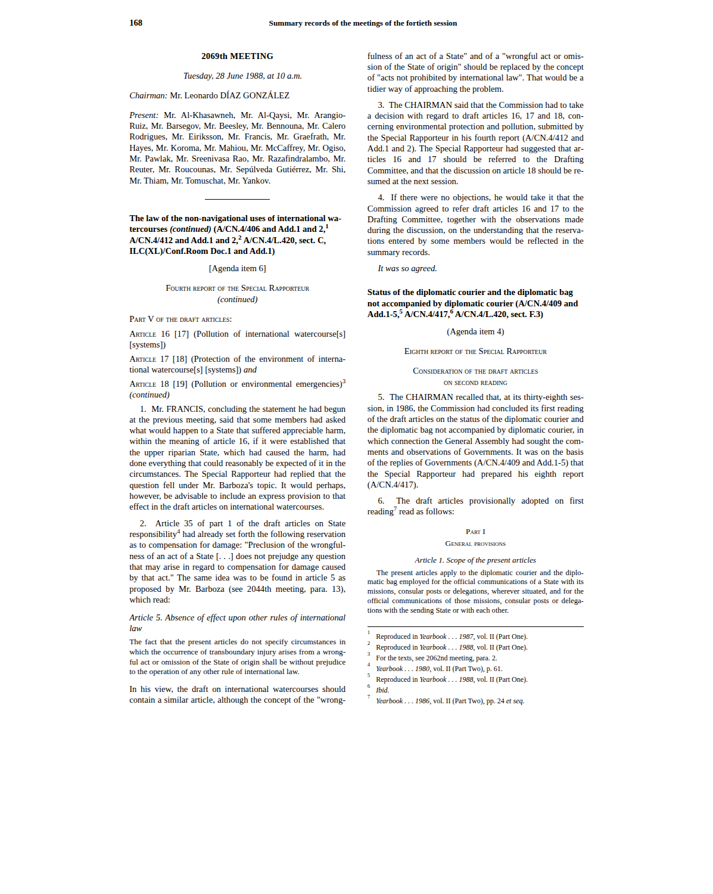168 Summary records of the meetings of the fortieth session
2069th MEETING
Tuesday, 28 June 1988, at 10 a.m.
Chairman: Mr. Leonardo DÍAZ GONZÁLEZ
Present: Mr. Al-Khasawneh, Mr. Al-Qaysi, Mr. Arangio-Ruiz, Mr. Barsegov, Mr. Beesley, Mr. Bennouna, Mr. Calero Rodrigues, Mr. Eiriksson, Mr. Francis, Mr. Graefrath, Mr. Hayes, Mr. Koroma, Mr. Mahiou, Mr. McCaffrey, Mr. Ogiso, Mr. Pawlak, Mr. Sreenivasa Rao, Mr. Razafindralambo, Mr. Reuter, Mr. Roucounas, Mr. Sepúlveda Gutiérrez, Mr. Shi, Mr. Thiam, Mr. Tomuschat, Mr. Yankov.
The law of the non-navigational uses of international watercourses (continued) (A/CN.4/406 and Add.1 and 2,1 A/CN.4/412 and Add.1 and 2,2 A/CN.4/L.420, sect. C, ILC(XL)/Conf.Room Doc.1 and Add.1)
[Agenda item 6]
Fourth report of the Special Rapporteur
(continued)
Part V of the draft articles:
Article 16 [17] (Pollution of international watercourse[s] [systems])
Article 17 [18] (Protection of the environment of international watercourse[s] [systems]) and
Article 18 [19] (Pollution or environmental emergencies)3 (continued)
1. Mr. FRANCIS, concluding the statement he had begun at the previous meeting, said that some members had asked what would happen to a State that suffered appreciable harm, within the meaning of article 16, if it were established that the upper riparian State, which had caused the harm, had done everything that could reasonably be expected of it in the circumstances. The Special Rapporteur had replied that the question fell under Mr. Barboza's topic. It would perhaps, however, be advisable to include an express provision to that effect in the draft articles on international watercourses.
2. Article 35 of part 1 of the draft articles on State responsibility4 had already set forth the following reservation as to compensation for damage: "Preclusion of the wrongfulness of an act of a State [. . .] does not prejudge any question that may arise in regard to compensation for damage caused by that act." The same idea was to be found in article 5 as proposed by Mr. Barboza (see 2044th meeting, para. 13), which read:
Article 5. Absence of effect upon other rules of international law
The fact that the present articles do not specify circumstances in which the occurrence of transboundary injury arises from a wrongful act or omission of the State of origin shall be without prejudice to the operation of any other rule of international law.
In his view, the draft on international watercourses should contain a similar article, although the concept of the "wrongfulness of an act of a State" and of a "wrongful act or omission of the State of origin" should be replaced by the concept of "acts not prohibited by international law". That would be a tidier way of approaching the problem.
3. The CHAIRMAN said that the Commission had to take a decision with regard to draft articles 16, 17 and 18, concerning environmental protection and pollution, submitted by the Special Rapporteur in his fourth report (A/CN.4/412 and Add.1 and 2). The Special Rapporteur had suggested that articles 16 and 17 should be referred to the Drafting Committee, and that the discussion on article 18 should be resumed at the next session.
4. If there were no objections, he would take it that the Commission agreed to refer draft articles 16 and 17 to the Drafting Committee, together with the observations made during the discussion, on the understanding that the reservations entered by some members would be reflected in the summary records.
It was so agreed.
Status of the diplomatic courier and the diplomatic bag not accompanied by diplomatic courier (A/CN.4/409 and Add.1-5,5 A/CN.4/417,6 A/CN.4/L.420, sect. F.3)
(Agenda item 4)
Eighth report of the Special Rapporteur
Consideration of the draft articles
on second reading
5. The CHAIRMAN recalled that, at its thirty-eighth session, in 1986, the Commission had concluded its first reading of the draft articles on the status of the diplomatic courier and the diplomatic bag not accompanied by diplomatic courier, in which connection the General Assembly had sought the comments and observations of Governments. It was on the basis of the replies of Governments (A/CN.4/409 and Add.1-5) that the Special Rapporteur had prepared his eighth report (A/CN.4/417).
6. The draft articles provisionally adopted on first reading7 read as follows:
Part I
General provisions
Article 1. Scope of the present articles
The present articles apply to the diplomatic courier and the diplomatic bag employed for the official communications of a State with its missions, consular posts or delegations, wherever situated, and for the official communications of those missions, consular posts or delegations with the sending State or with each other.
1 Reproduced in Yearbook . . . 1987, vol. II (Part One).
2 Reproduced in Yearbook . . . 1988, vol. II (Part One).
3 For the texts, see 2062nd meeting, para. 2.
4 Yearbook . . . 1980, vol. II (Part Two), p. 61.
5 Reproduced in Yearbook . . . 1988, vol. II (Part One).
6 Ibid.
7 Yearbook . . . 1986, vol. II (Part Two), pp. 24 et seq.